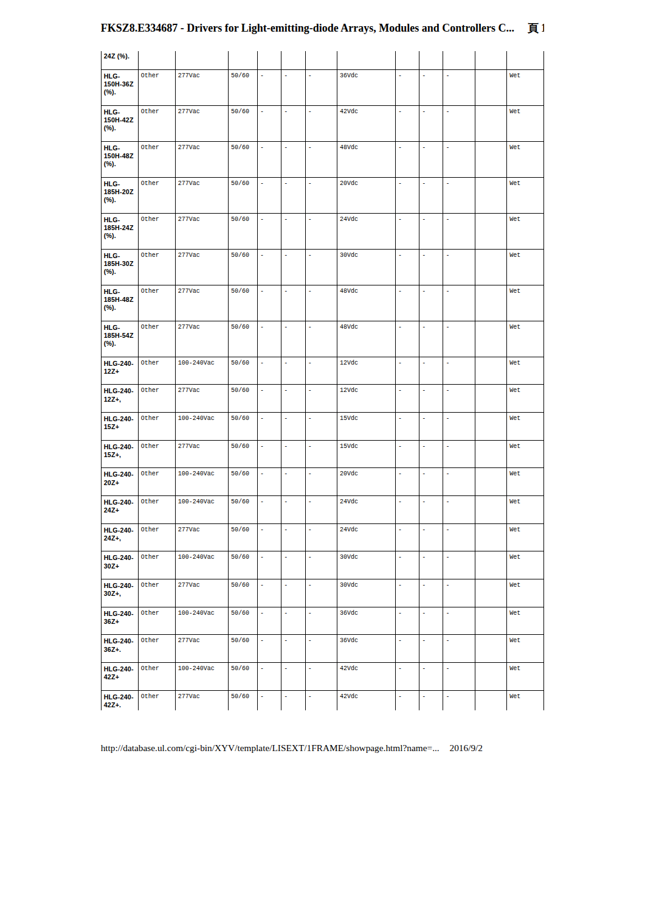FKSZ8.E334687 - Drivers for Light-emitting-diode Arrays, Modules and Controllers C...頁 11 / 15
| 24Z (%). | | | | | | | | | | | | |
| HLG-150H-36Z (%). | Other | 277Vac | 50/60 | - | - | - | 36Vdc | - | - | - | | Wet |
| HLG-150H-42Z (%). | Other | 277Vac | 50/60 | - | - | - | 42Vdc | - | - | - | | Wet |
| HLG-150H-48Z (%). | Other | 277Vac | 50/60 | - | - | - | 48Vdc | - | - | - | | Wet |
| HLG-185H-20Z (%). | Other | 277Vac | 50/60 | - | - | - | 20Vdc | - | - | - | | Wet |
| HLG-185H-24Z (%). | Other | 277Vac | 50/60 | - | - | - | 24Vdc | - | - | - | | Wet |
| HLG-185H-30Z (%). | Other | 277Vac | 50/60 | - | - | - | 30Vdc | - | - | - | | Wet |
| HLG-185H-48Z (%). | Other | 277Vac | 50/60 | - | - | - | 48Vdc | - | - | - | | Wet |
| HLG-185H-54Z (%). | Other | 277Vac | 50/60 | - | - | - | 48Vdc | - | - | - | | Wet |
| HLG-240-12Z+ | Other | 100-240Vac | 50/60 | - | - | - | 12Vdc | - | - | - | | Wet |
| HLG-240-12Z+, | Other | 277Vac | 50/60 | - | - | - | 12Vdc | - | - | - | | Wet |
| HLG-240-15Z+ | Other | 100-240Vac | 50/60 | - | - | - | 15Vdc | - | - | - | | Wet |
| HLG-240-15Z+, | Other | 277Vac | 50/60 | - | - | - | 15Vdc | - | - | - | | Wet |
| HLG-240-20Z+ | Other | 100-240Vac | 50/60 | - | - | - | 20Vdc | - | - | - | | Wet |
| HLG-240-24Z+ | Other | 100-240Vac | 50/60 | - | - | - | 24Vdc | - | - | - | | Wet |
| HLG-240-24Z+, | Other | 277Vac | 50/60 | - | - | - | 24Vdc | - | - | - | | Wet |
| HLG-240-30Z+ | Other | 100-240Vac | 50/60 | - | - | - | 30Vdc | - | - | - | | Wet |
| HLG-240-30Z+, | Other | 277Vac | 50/60 | - | - | - | 30Vdc | - | - | - | | Wet |
| HLG-240-36Z+ | Other | 100-240Vac | 50/60 | - | - | - | 36Vdc | - | - | - | | Wet |
| HLG-240-36Z+. | Other | 277Vac | 50/60 | - | - | - | 36Vdc | - | - | - | | Wet |
| HLG-240-42Z+ | Other | 100-240Vac | 50/60 | - | - | - | 42Vdc | - | - | - | | Wet |
| HLG-240-42Z+. | Other | 277Vac | 50/60 | - | - | - | 42Vdc | - | - | - | | Wet |
http://database.ul.com/cgi-bin/XYV/template/LISEXT/1FRAME/showpage.html?name=...2016/9/2